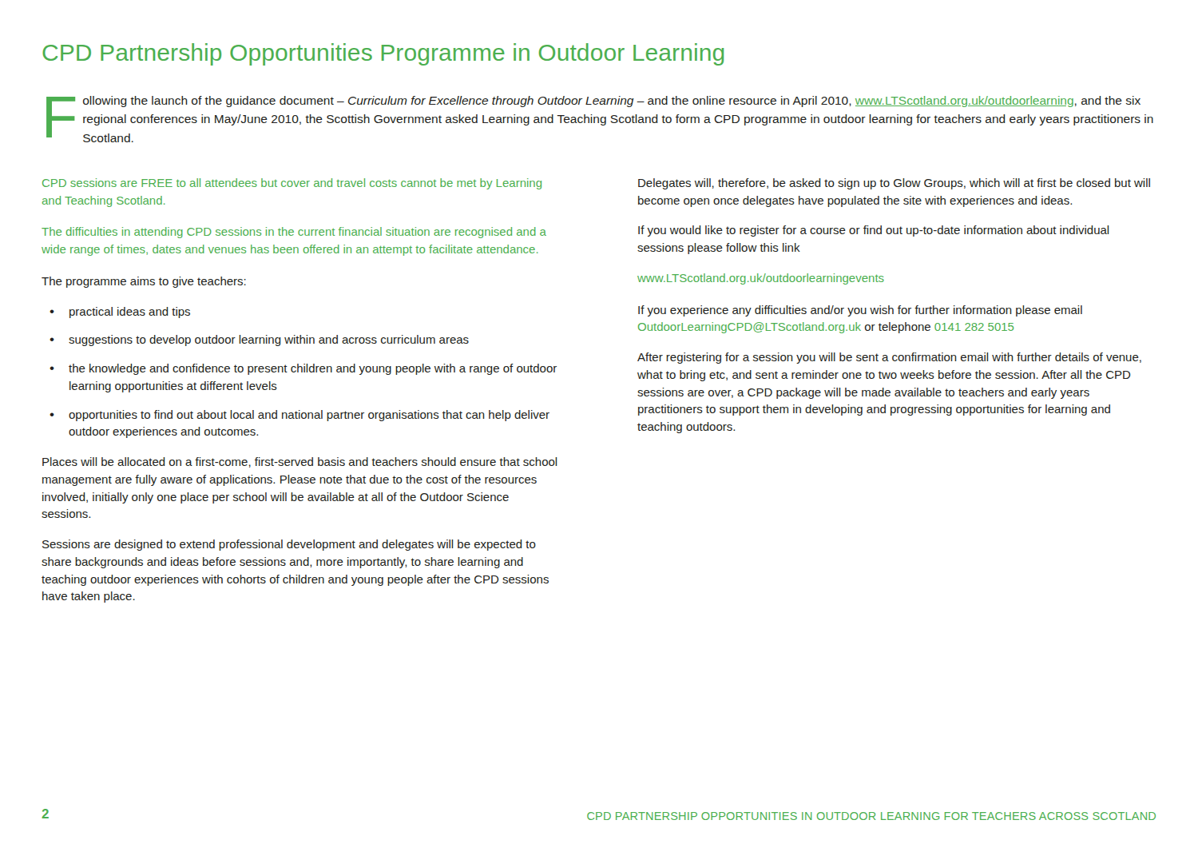CPD Partnership Opportunities Programme in Outdoor Learning
F
ollowing the launch of the guidance document – Curriculum for Excellence through Outdoor Learning – and the online resource in April 2010, www.LTScotland.org.uk/outdoorlearning, and the six regional conferences in May/June 2010, the Scottish Government asked Learning and Teaching Scotland to form a CPD programme in outdoor learning for teachers and early years practitioners in Scotland.
CPD sessions are FREE to all attendees but cover and travel costs cannot be met by Learning and Teaching Scotland.
The difficulties in attending CPD sessions in the current financial situation are recognised and a wide range of times, dates and venues has been offered in an attempt to facilitate attendance.
The programme aims to give teachers:
practical ideas and tips
suggestions to develop outdoor learning within and across curriculum areas
the knowledge and confidence to present children and young people with a range of outdoor learning opportunities at different levels
opportunities to find out about local and national partner organisations that can help deliver outdoor experiences and outcomes.
Places will be allocated on a first-come, first-served basis and teachers should ensure that school management are fully aware of applications. Please note that due to the cost of the resources involved, initially only one place per school will be available at all of the Outdoor Science sessions.
Sessions are designed to extend professional development and delegates will be expected to share backgrounds and ideas before sessions and, more importantly, to share learning and teaching outdoor experiences with cohorts of children and young people after the CPD sessions have taken place.
Delegates will, therefore, be asked to sign up to Glow Groups, which will at first be closed but will become open once delegates have populated the site with experiences and ideas.
If you would like to register for a course or find out up-to-date information about individual sessions please follow this link
www.LTScotland.org.uk/outdoorlearningevents
If you experience any difficulties and/or you wish for further information please email OutdoorLearningCPD@LTScotland.org.uk or telephone 0141 282 5015
After registering for a session you will be sent a confirmation email with further details of venue, what to bring etc, and sent a reminder one to two weeks before the session. After all the CPD sessions are over, a CPD package will be made available to teachers and early years practitioners to support them in developing and progressing opportunities for learning and teaching outdoors.
2
CPD PARTNERSHIP OPPORTUNITIES IN OUTDOOR LEARNING FOR TEACHERS ACROSS SCOTLAND